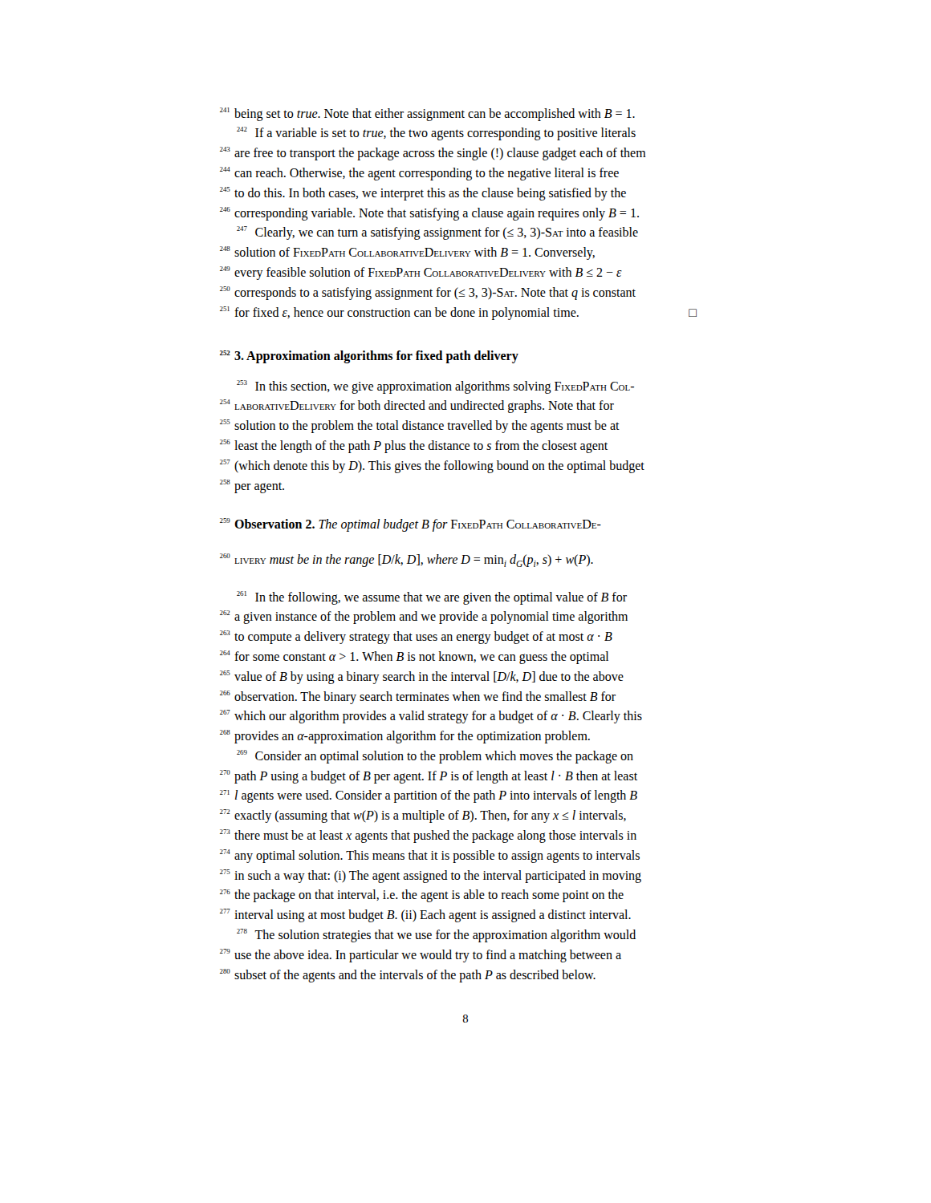241being set to true. Note that either assignment can be accomplished with B = 1.
242 If a variable is set to true, the two agents corresponding to positive literals
243are free to transport the package across the single (!) clause gadget each of them
244can reach. Otherwise, the agent corresponding to the negative literal is free
245to do this. In both cases, we interpret this as the clause being satisfied by the
246corresponding variable. Note that satisfying a clause again requires only B = 1.
247 Clearly, we can turn a satisfying assignment for (≤ 3, 3)-Sat into a feasible
248solution of FixedPath CollaborativeDelivery with B = 1. Conversely,
249every feasible solution of FixedPath CollaborativeDelivery with B ≤ 2 − ε
250corresponds to a satisfying assignment for (≤ 3, 3)-Sat. Note that q is constant
251for fixed ε, hence our construction can be done in polynomial time. □
2523. Approximation algorithms for fixed path delivery
253 In this section, we give approximation algorithms solving FixedPath Col-
254 laborativeDelivery for both directed and undirected graphs. Note that for
255solution to the problem the total distance travelled by the agents must be at
256least the length of the path P plus the distance to s from the closest agent
257(which denote this by D). This gives the following bound on the optimal budget
258per agent.
259 Observation 2. The optimal budget B for FixedPath CollaborativeDe-
260 livery must be in the range [D/k, D], where D = mini dG(pi, s) + w(P).
261 In the following, we assume that we are given the optimal value of B for
262a given instance of the problem and we provide a polynomial time algorithm
263to compute a delivery strategy that uses an energy budget of at most α · B
264for some constant α > 1. When B is not known, we can guess the optimal
265value of B by using a binary search in the interval [D/k, D] due to the above
266observation. The binary search terminates when we find the smallest B for
267which our algorithm provides a valid strategy for a budget of α · B. Clearly this
268provides an α-approximation algorithm for the optimization problem.
269 Consider an optimal solution to the problem which moves the package on
270path P using a budget of B per agent. If P is of length at least l · B then at least
271 l agents were used. Consider a partition of the path P into intervals of length B
272exactly (assuming that w(P) is a multiple of B). Then, for any x ≤ l intervals,
273there must be at least x agents that pushed the package along those intervals in
274any optimal solution. This means that it is possible to assign agents to intervals
275in such a way that: (i) The agent assigned to the interval participated in moving
276the package on that interval, i.e. the agent is able to reach some point on the
277interval using at most budget B. (ii) Each agent is assigned a distinct interval.
278 The solution strategies that we use for the approximation algorithm would
279use the above idea. In particular we would try to find a matching between a
280subset of the agents and the intervals of the path P as described below.
8